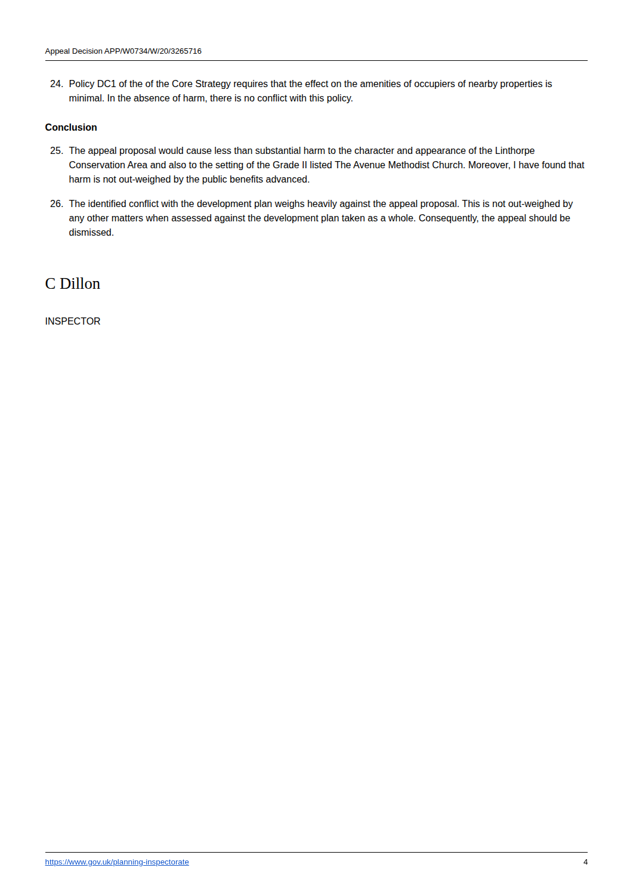Appeal Decision APP/W0734/W/20/3265716
Policy DC1 of the of the Core Strategy requires that the effect on the amenities of occupiers of nearby properties is minimal. In the absence of harm, there is no conflict with this policy.
Conclusion
The appeal proposal would cause less than substantial harm to the character and appearance of the Linthorpe Conservation Area and also to the setting of the Grade II listed The Avenue Methodist Church. Moreover, I have found that harm is not out-weighed by the public benefits advanced.
The identified conflict with the development plan weighs heavily against the appeal proposal. This is not out-weighed by any other matters when assessed against the development plan taken as a whole. Consequently, the appeal should be dismissed.
C Dillon
INSPECTOR
https://www.gov.uk/planning-inspectorate 4